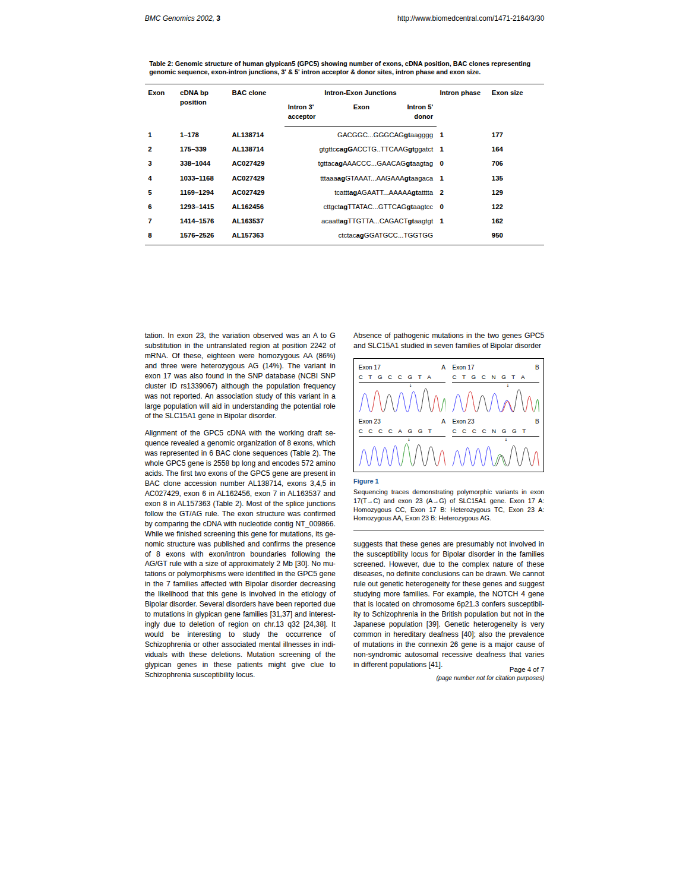BMC Genomics 2002, 3
http://www.biomedcentral.com/1471-2164/3/30
Table 2: Genomic structure of human glypican5 (GPC5) showing number of exons, cDNA position, BAC clones representing genomic sequence, exon-intron junctions, 3' & 5' intron acceptor & donor sites, intron phase and exon size.
| Exon | cDNA bp position | BAC clone | Intron-Exon Junctions | Intron phase | Exon size |
| --- | --- | --- | --- | --- | --- |
| Intron 3' acceptor Exon Intron 5' donor |
| 1 | 1–178 | AL138714 | GACGGC...GGGCAG gt aagggg | 1 | 177 |
| 2 | 175–339 | AL138714 | gtgttc cagG ACCTG..TTCAAG gt ggatct | 1 | 164 |
| 3 | 338–1044 | AC027429 | tgttac ag AAACCC...GAACAG gt aagtag | 0 | 706 |
| 4 | 1033–1168 | AC027429 | tttaaa ag GTAAAT...AAGAAA gt aagaca | 1 | 135 |
| 5 | 1169–1294 | AC027429 | tcattt ag AGAATT...AAAAA gt atttta | 2 | 129 |
| 6 | 1293–1415 | AL162456 | cttgct ag TTATAC...GTTCAG gt aagtcc | 0 | 122 |
| 7 | 1414–1576 | AL163537 | acaatt ag TTGTTA...CAGACT gt aagtgt | 1 | 162 |
| 8 | 1576–2526 | AL157363 | ctctac ag GGATGCC...TGGTGG | | 950 |
tation. In exon 23, the variation observed was an A to G substitution in the untranslated region at position 2242 of mRNA. Of these, eighteen were homozygous AA (86%) and three were heterozygous AG (14%). The variant in exon 17 was also found in the SNP database (NCBI SNP cluster ID rs1339067) although the population frequency was not reported. An association study of this variant in a large population will aid in understanding the potential role of the SLC15A1 gene in Bipolar disorder.
Alignment of the GPC5 cDNA with the working draft sequence revealed a genomic organization of 8 exons, which was represented in 6 BAC clone sequences (Table 2). The whole GPC5 gene is 2558 bp long and encodes 572 amino acids. The first two exons of the GPC5 gene are present in BAC clone accession number AL138714, exons 3,4,5 in AC027429, exon 6 in AL162456, exon 7 in AL163537 and exon 8 in AL157363 (Table 2). Most of the splice junctions follow the GT/AG rule. The exon structure was confirmed by comparing the cDNA with nucleotide contig NT_009866. While we finished screening this gene for mutations, its genomic structure was published and confirms the presence of 8 exons with exon/intron boundaries following the AG/GT rule with a size of approximately 2 Mb [30]. No mutations or polymorphisms were identified in the GPC5 gene in the 7 families affected with Bipolar disorder decreasing the likelihood that this gene is involved in the etiology of Bipolar disorder. Several disorders have been reported due to mutations in glypican gene families [31,37] and interestingly due to deletion of region on chr.13 q32 [24,38]. It would be interesting to study the occurrence of Schizophrenia or other associated mental illnesses in individuals with these deletions. Mutation screening of the glypican genes in these patients might give clue to Schizophrenia susceptibility locus.
Absence of pathogenic mutations in the two genes GPC5 and SLC15A1 studied in seven families of Bipolar disorder
Exon 17 A
C T G C C G T A
↓
Exon 17 B
C T G C N G T A
↓
Exon 23 A
C C C C A G G T
↓
Exon 23 B
C C C C N G G T
↓
Figure 1 Sequencing traces demonstrating polymorphic variants in exon 17(T→C) and exon 23 (A→G) of SLC15A1 gene. Exon 17 A: Homozygous CC, Exon 17 B: Heterozygous TC, Exon 23 A: Homozygous AA, Exon 23 B: Heterozygous AG.
suggests that these genes are presumably not involved in the susceptibility locus for Bipolar disorder in the families screened. However, due to the complex nature of these diseases, no definite conclusions can be drawn. We cannot rule out genetic heterogeneity for these genes and suggest studying more families. For example, the NOTCH 4 gene that is located on chromosome 6p21.3 confers susceptibility to Schizophrenia in the British population but not in the Japanese population [39]. Genetic heterogeneity is very common in hereditary deafness [40]; also the prevalence of mutations in the connexin 26 gene is a major cause of non-syndromic autosomal recessive deafness that varies in different populations [41].
Page 4 of 7
(page number not for citation purposes)